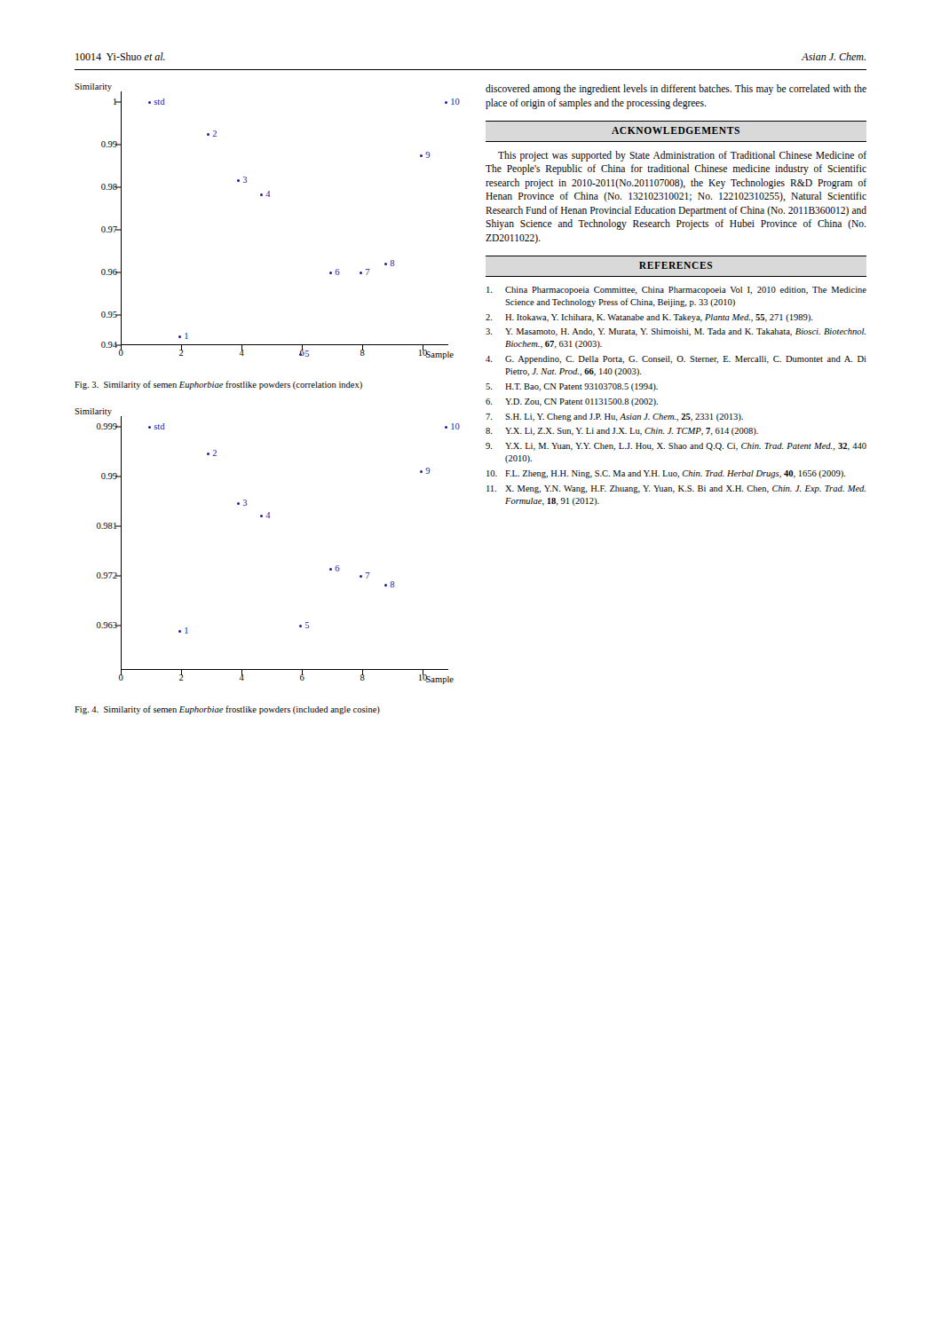10014 Yi-Shuo et al.
Asian J. Chem.
Similarity
Sample
1
0.99
0.98
0.97
0.96
0.95
0.94
0
2
4
6
8
10
std
2
3
4
1
5
6
7
8
9
10
Fig. 3. Similarity of semen Euphorbiae frostlike powders (correlation index)
Similarity
Sample
0.999
0.99
0.981
0.972
0.963
0
2
4
6
8
10
std
2
3
4
1
5
6
7
8
9
10
Fig. 4. Similarity of semen Euphorbiae frostlike powders (included angle cosine)
discovered among the ingredient levels in different batches. This may be correlated with the place of origin of samples and the processing degrees.
ACKNOWLEDGEMENTS
This project was supported by State Administration of Traditional Chinese Medicine of The People's Republic of China for traditional Chinese medicine industry of Scientific research project in 2010-2011(No.201107008), the Key Technologies R&D Program of Henan Province of China (No. 132102310021; No. 122102310255), Natural Scientific Research Fund of Henan Provincial Education Department of China (No. 2011B360012) and Shiyan Science and Technology Research Projects of Hubei Province of China (No. ZD2011022).
REFERENCES
1. China Pharmacopoeia Committee, China Pharmacopoeia Vol I, 2010 edition, The Medicine Science and Technology Press of China, Beijing, p. 33 (2010)
2. H. Itokawa, Y. Ichihara, K. Watanabe and K. Takeya, Planta Med., 55, 271 (1989).
3. Y. Masamoto, H. Ando, Y. Murata, Y. Shimoishi, M. Tada and K. Takahata, Biosci. Biotechnol. Biochem., 67, 631 (2003).
4. G. Appendino, C. Della Porta, G. Conseil, O. Sterner, E. Mercalli, C. Dumontet and A. Di Pietro, J. Nat. Prod., 66, 140 (2003).
5. H.T. Bao, CN Patent 93103708.5 (1994).
6. Y.D. Zou, CN Patent 01131500.8 (2002).
7. S.H. Li, Y. Cheng and J.P. Hu, Asian J. Chem., 25, 2331 (2013).
8. Y.X. Li, Z.X. Sun, Y. Li and J.X. Lu, Chin. J. TCMP, 7, 614 (2008).
9. Y.X. Li, M. Yuan, Y.Y. Chen, L.J. Hou, X. Shao and Q.Q. Ci, Chin. Trad. Patent Med., 32, 440 (2010).
10. F.L. Zheng, H.H. Ning, S.C. Ma and Y.H. Luo, Chin. Trad. Herbal Drugs, 40, 1656 (2009).
11. X. Meng, Y.N. Wang, H.F. Zhuang, Y. Yuan, K.S. Bi and X.H. Chen, Chin. J. Exp. Trad. Med. Formulae, 18, 91 (2012).